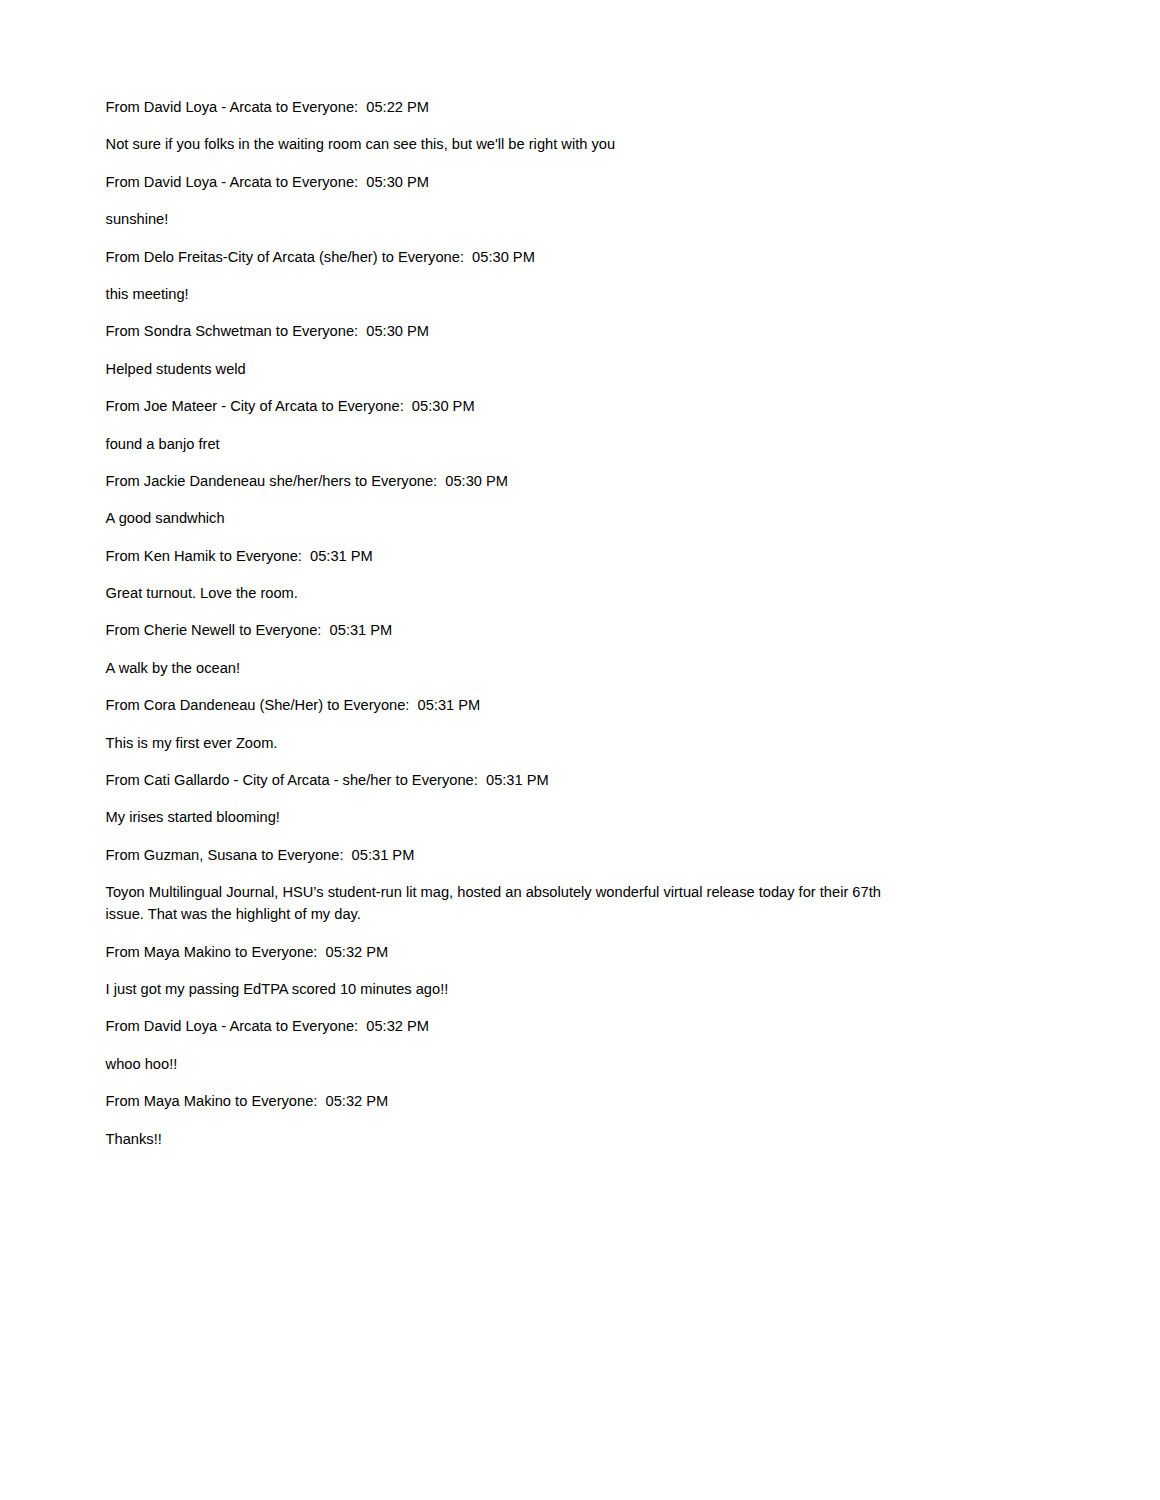From David Loya - Arcata to Everyone: 05:22 PM
Not sure if you folks in the waiting room can see this, but we'll be right with you
From David Loya - Arcata to Everyone: 05:30 PM
sunshine!
From Delo Freitas-City of Arcata (she/her) to Everyone: 05:30 PM
this meeting!
From Sondra Schwetman to Everyone: 05:30 PM
Helped students weld
From Joe Mateer - City of Arcata to Everyone: 05:30 PM
found a banjo fret
From Jackie Dandeneau she/her/hers to Everyone: 05:30 PM
A good sandwhich
From Ken Hamik to Everyone: 05:31 PM
Great turnout. Love the room.
From Cherie Newell to Everyone: 05:31 PM
A walk by the ocean!
From Cora Dandeneau (She/Her) to Everyone: 05:31 PM
This is my first ever Zoom.
From Cati Gallardo - City of Arcata - she/her to Everyone: 05:31 PM
My irises started blooming!
From Guzman, Susana to Everyone: 05:31 PM
Toyon Multilingual Journal, HSU’s student-run lit mag, hosted an absolutely wonderful virtual release today for their 67th issue. That was the highlight of my day.
From Maya Makino to Everyone: 05:32 PM
I just got my passing EdTPA scored 10 minutes ago!!
From David Loya - Arcata to Everyone: 05:32 PM
whoo hoo!!
From Maya Makino to Everyone: 05:32 PM
Thanks!!